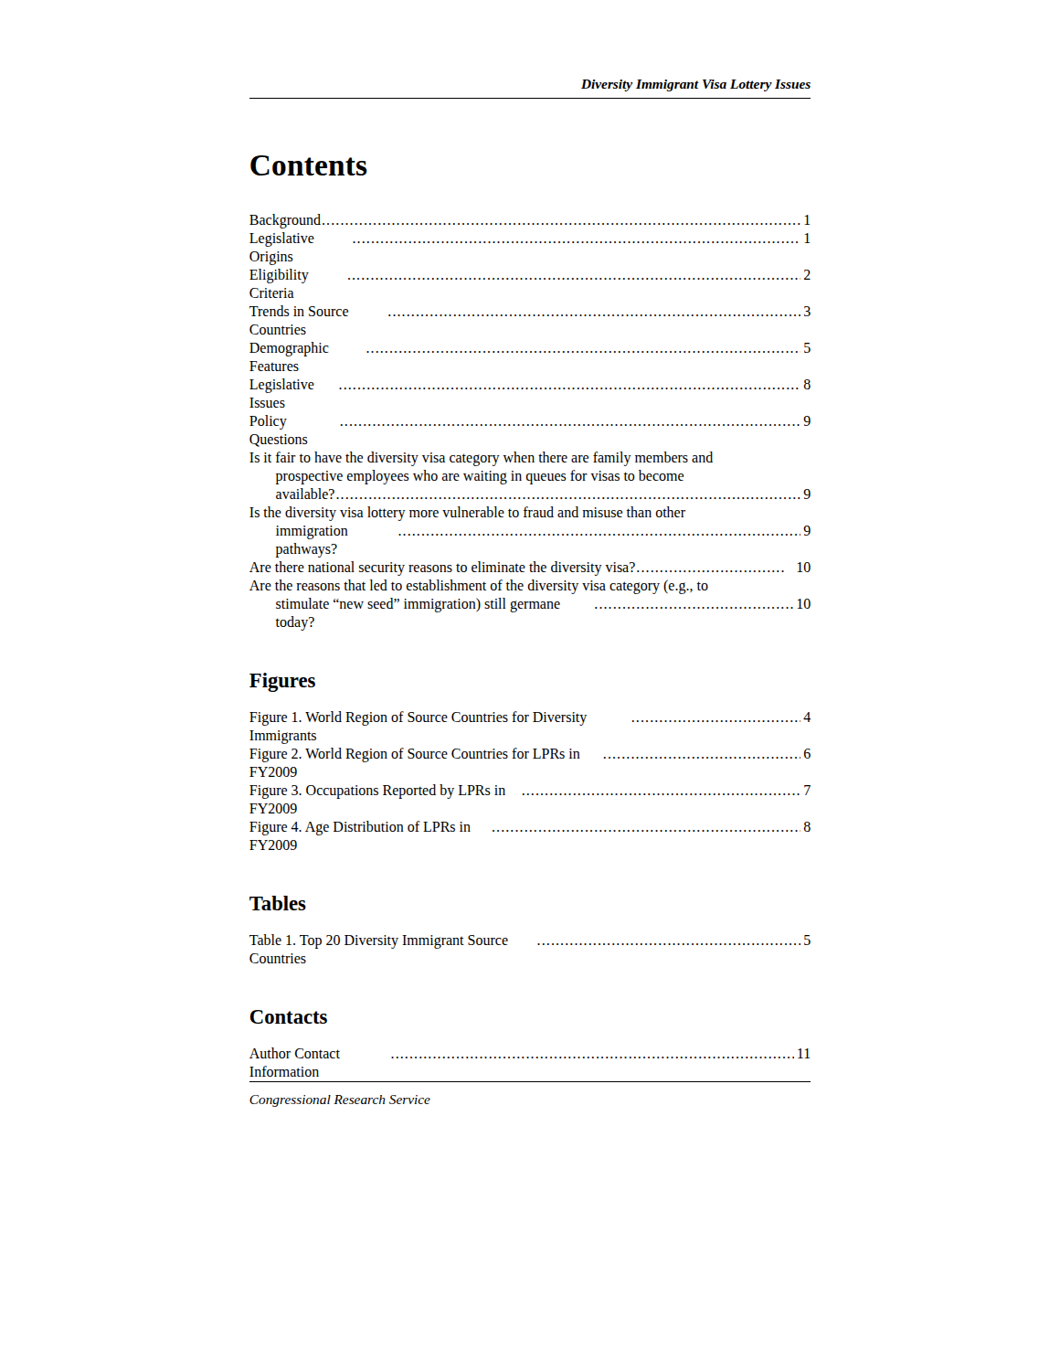Diversity Immigrant Visa Lottery Issues
Contents
Background ........................................................................................................................... 1
Legislative Origins .......................................................................................................... 1
Eligibility Criteria ............................................................................................................ 2
Trends in Source Countries ....................................................................................................... 3
Demographic Features ........................................................................................................... 5
Legislative Issues ..................................................................................................................... 8
Policy Questions .............................................................................................................. 9
Is it fair to have the diversity visa category when there are family members and
prospective employees who are waiting in queues for visas to become
available? ................................................................................................................. 9
Is the diversity visa lottery more vulnerable to fraud and misuse than other
immigration pathways? .................................................................................................. 9
Are there national security reasons to eliminate the diversity visa? ................................ 10
Are the reasons that led to establishment of the diversity visa category (e.g., to
stimulate “new seed” immigration) still germane today? ............................................ 10
Figures
Figure 1. World Region of Source Countries for Diversity Immigrants ....................................... 4
Figure 2. World Region of Source Countries for LPRs in FY2009 .............................................. 6
Figure 3. Occupations Reported by LPRs in FY2009 .................................................................... 7
Figure 4. Age Distribution of LPRs in FY2009 ........................................................................... 8
Tables
Table 1. Top 20 Diversity Immigrant Source Countries ............................................................... 5
Contacts
Author Contact Information ..................................................................................................... 11
Congressional Research Service